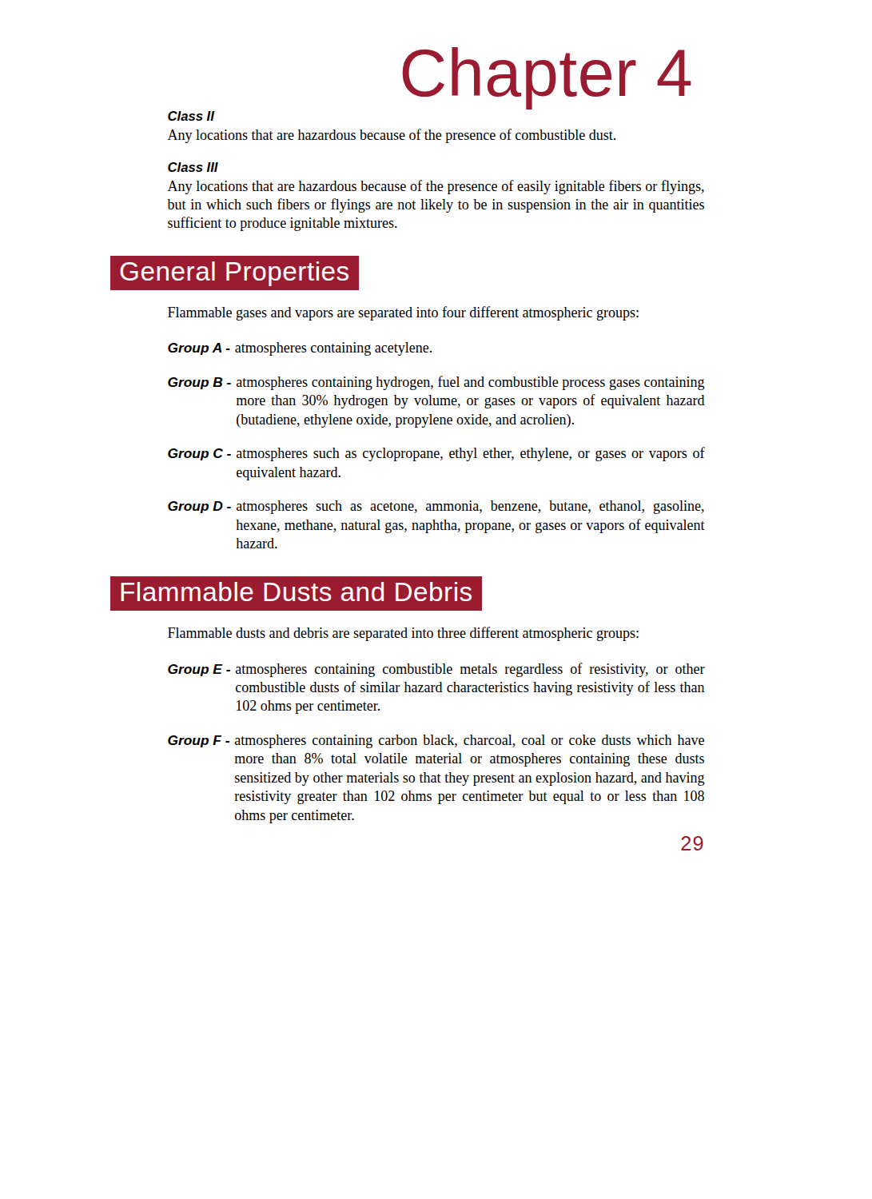Chapter 4
Class II
Any locations that are hazardous because of the presence of combustible dust.
Class III
Any locations that are hazardous because of the presence of easily ignitable fibers or flyings, but in which such fibers or flyings are not likely to be in suspension in the air in quantities sufficient to produce ignitable mixtures.
General Properties
Flammable gases and vapors are separated into four different atmospheric groups:
Group A -
atmospheres containing acetylene.
Group B -
atmospheres containing hydrogen, fuel and combustible process gases containing more than 30% hydrogen by volume, or gases or vapors of equivalent hazard (butadiene, ethylene oxide, propylene oxide, and acrolien).
Group C -
atmospheres such as cyclopropane, ethyl ether, ethylene, or gases or vapors of equivalent hazard.
Group D -
atmospheres such as acetone, ammonia, benzene, butane, ethanol, gasoline, hexane, methane, natural gas, naphtha, propane, or gases or vapors of equivalent hazard.
Flammable Dusts and Debris
Flammable dusts and debris are separated into three different atmospheric groups:
Group E -
atmospheres containing combustible metals regardless of resistivity, or other combustible dusts of similar hazard characteristics having resistivity of less than 102 ohms per centimeter.
Group F -
atmospheres containing carbon black, charcoal, coal or coke dusts which have more than 8% total volatile material or atmospheres containing these dusts sensitized by other materials so that they present an explosion hazard, and having resistivity greater than 102 ohms per centimeter but equal to or less than 108 ohms per centimeter.
29